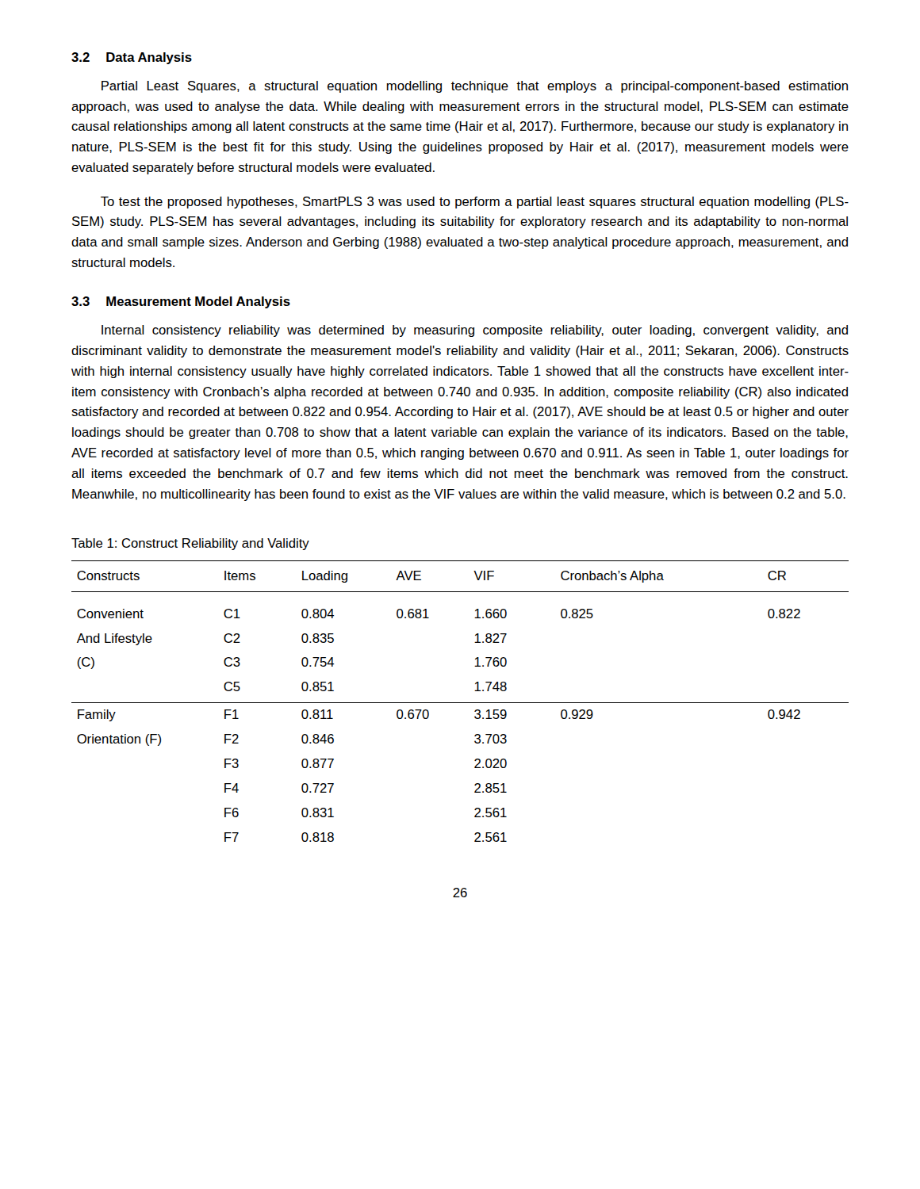3.2 Data Analysis
Partial Least Squares, a structural equation modelling technique that employs a principal-component-based estimation approach, was used to analyse the data. While dealing with measurement errors in the structural model, PLS-SEM can estimate causal relationships among all latent constructs at the same time (Hair et al, 2017). Furthermore, because our study is explanatory in nature, PLS-SEM is the best fit for this study. Using the guidelines proposed by Hair et al. (2017), measurement models were evaluated separately before structural models were evaluated.
To test the proposed hypotheses, SmartPLS 3 was used to perform a partial least squares structural equation modelling (PLS-SEM) study. PLS-SEM has several advantages, including its suitability for exploratory research and its adaptability to non-normal data and small sample sizes. Anderson and Gerbing (1988) evaluated a two-step analytical procedure approach, measurement, and structural models.
3.3 Measurement Model Analysis
Internal consistency reliability was determined by measuring composite reliability, outer loading, convergent validity, and discriminant validity to demonstrate the measurement model's reliability and validity (Hair et al., 2011; Sekaran, 2006). Constructs with high internal consistency usually have highly correlated indicators. Table 1 showed that all the constructs have excellent inter-item consistency with Cronbach’s alpha recorded at between 0.740 and 0.935. In addition, composite reliability (CR) also indicated satisfactory and recorded at between 0.822 and 0.954. According to Hair et al. (2017), AVE should be at least 0.5 or higher and outer loadings should be greater than 0.708 to show that a latent variable can explain the variance of its indicators. Based on the table, AVE recorded at satisfactory level of more than 0.5, which ranging between 0.670 and 0.911. As seen in Table 1, outer loadings for all items exceeded the benchmark of 0.7 and few items which did not meet the benchmark was removed from the construct. Meanwhile, no multicollinearity has been found to exist as the VIF values are within the valid measure, which is between 0.2 and 5.0.
Table 1: Construct Reliability and Validity
| Constructs | Items | Loading | AVE | VIF | Cronbach’s Alpha | CR |
| --- | --- | --- | --- | --- | --- | --- |
| Convenient | C1 | 0.804 | 0.681 | 1.660 | 0.825 | 0.822 |
| And Lifestyle | C2 | 0.835 | | 1.827 | | |
| (C) | C3 | 0.754 | | 1.760 | | |
| | C5 | 0.851 | | 1.748 | | |
| Family | F1 | 0.811 | 0.670 | 3.159 | 0.929 | 0.942 |
| Orientation (F) | F2 | 0.846 | | 3.703 | | |
| | F3 | 0.877 | | 2.020 | | |
| | F4 | 0.727 | | 2.851 | | |
| | F6 | 0.831 | | 2.561 | | |
| | F7 | 0.818 | | 2.561 | | |
26